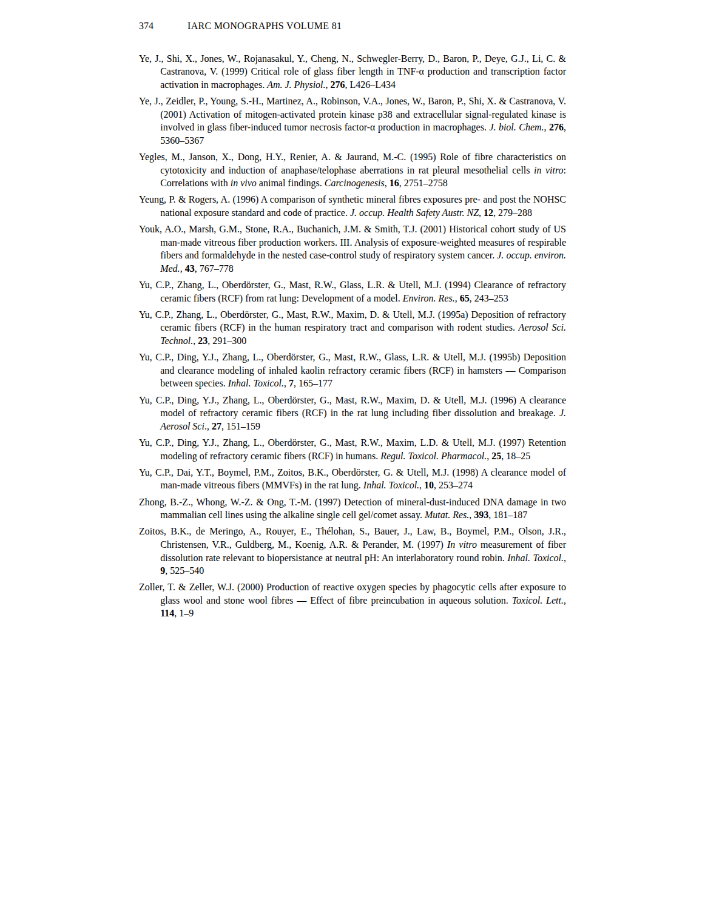374 IARC MONOGRAPHS VOLUME 81
Ye, J., Shi, X., Jones, W., Rojanasakul, Y., Cheng, N., Schwegler-Berry, D., Baron, P., Deye, G.J., Li, C. & Castranova, V. (1999) Critical role of glass fiber length in TNF-α production and transcription factor activation in macrophages. Am. J. Physiol., 276, L426–L434
Ye, J., Zeidler, P., Young, S.-H., Martinez, A., Robinson, V.A., Jones, W., Baron, P., Shi, X. & Castranova, V. (2001) Activation of mitogen-activated protein kinase p38 and extracellular signal-regulated kinase is involved in glass fiber-induced tumor necrosis factor-α production in macrophages. J. biol. Chem., 276, 5360–5367
Yegles, M., Janson, X., Dong, H.Y., Renier, A. & Jaurand, M.-C. (1995) Role of fibre characteristics on cytotoxicity and induction of anaphase/telophase aberrations in rat pleural mesothelial cells in vitro: Correlations with in vivo animal findings. Carcinogenesis, 16, 2751–2758
Yeung, P. & Rogers, A. (1996) A comparison of synthetic mineral fibres exposures pre- and post the NOHSC national exposure standard and code of practice. J. occup. Health Safety Austr. NZ, 12, 279–288
Youk, A.O., Marsh, G.M., Stone, R.A., Buchanich, J.M. & Smith, T.J. (2001) Historical cohort study of US man-made vitreous fiber production workers. III. Analysis of exposure-weighted measures of respirable fibers and formaldehyde in the nested case-control study of respiratory system cancer. J. occup. environ. Med., 43, 767–778
Yu, C.P., Zhang, L., Oberdörster, G., Mast, R.W., Glass, L.R. & Utell, M.J. (1994) Clearance of refractory ceramic fibers (RCF) from rat lung: Development of a model. Environ. Res., 65, 243–253
Yu, C.P., Zhang, L., Oberdörster, G., Mast, R.W., Maxim, D. & Utell, M.J. (1995a) Deposition of refractory ceramic fibers (RCF) in the human respiratory tract and comparison with rodent studies. Aerosol Sci. Technol., 23, 291–300
Yu, C.P., Ding, Y.J., Zhang, L., Oberdörster, G., Mast, R.W., Glass, L.R. & Utell, M.J. (1995b) Deposition and clearance modeling of inhaled kaolin refractory ceramic fibers (RCF) in hamsters — Comparison between species. Inhal. Toxicol., 7, 165–177
Yu, C.P., Ding, Y.J., Zhang, L., Oberdörster, G., Mast, R.W., Maxim, D. & Utell, M.J. (1996) A clearance model of refractory ceramic fibers (RCF) in the rat lung including fiber dissolution and breakage. J. Aerosol Sci., 27, 151–159
Yu, C.P., Ding, Y.J., Zhang, L., Oberdörster, G., Mast, R.W., Maxim, L.D. & Utell, M.J. (1997) Retention modeling of refractory ceramic fibers (RCF) in humans. Regul. Toxicol. Pharmacol., 25, 18–25
Yu, C.P., Dai, Y.T., Boymel, P.M., Zoitos, B.K., Oberdörster, G. & Utell, M.J. (1998) A clearance model of man-made vitreous fibers (MMVFs) in the rat lung. Inhal. Toxicol., 10, 253–274
Zhong, B.-Z., Whong, W.-Z. & Ong, T.-M. (1997) Detection of mineral-dust-induced DNA damage in two mammalian cell lines using the alkaline single cell gel/comet assay. Mutat. Res., 393, 181–187
Zoitos, B.K., de Meringo, A., Rouyer, E., Thélohan, S., Bauer, J., Law, B., Boymel, P.M., Olson, J.R., Christensen, V.R., Guldberg, M., Koenig, A.R. & Perander, M. (1997) In vitro measurement of fiber dissolution rate relevant to biopersistance at neutral pH: An interlaboratory round robin. Inhal. Toxicol., 9, 525–540
Zoller, T. & Zeller, W.J. (2000) Production of reactive oxygen species by phagocytic cells after exposure to glass wool and stone wool fibres — Effect of fibre preincubation in aqueous solution. Toxicol. Lett., 114, 1–9